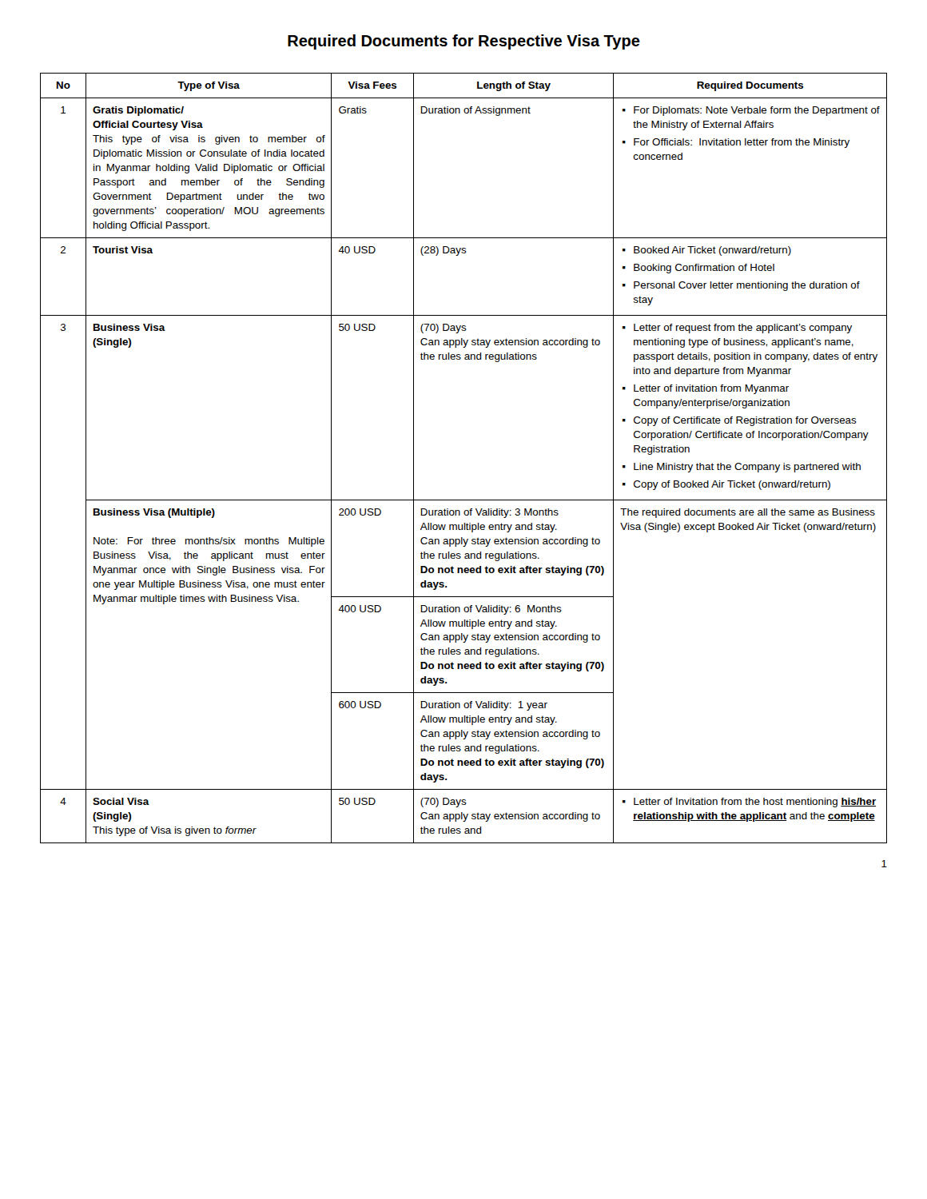Required Documents for Respective Visa Type
| No | Type of Visa | Visa Fees | Length of Stay | Required Documents |
| --- | --- | --- | --- | --- |
| 1 | Gratis Diplomatic/ Official Courtesy Visa This type of visa is given to member of Diplomatic Mission or Consulate of India located in Myanmar holding Valid Diplomatic or Official Passport and member of the Sending Government Department under the two governments’ cooperation/ MOU agreements holding Official Passport. | Gratis | Duration of Assignment | For Diplomats: Note Verbale form the Department of the Ministry of External Affairs For Officials: Invitation letter from the Ministry concerned |
| 2 | Tourist Visa | 40 USD | (28) Days | Booked Air Ticket (onward/return) Booking Confirmation of Hotel Personal Cover letter mentioning the duration of stay |
| 3 | Business Visa (Single) | 50 USD | (70) Days Can apply stay extension according to the rules and regulations | Letter of request from the applicant’s company mentioning type of business, applicant’s name, passport details, position in company, dates of entry into and departure from Myanmar Letter of invitation from Myanmar Company/enterprise/organization Copy of Certificate of Registration for Overseas Corporation/ Certificate of Incorporation/Company Registration Line Ministry that the Company is partnered with Copy of Booked Air Ticket (onward/return) |
| Business Visa (Multiple) Note: For three months/six months Multiple Business Visa, the applicant must enter Myanmar once with Single Business visa. For one year Multiple Business Visa, one must enter Myanmar multiple times with Business Visa. | 200 USD | Duration of Validity: 3 Months Allow multiple entry and stay. Can apply stay extension according to the rules and regulations. Do not need to exit after staying (70) days. | The required documents are all the same as Business Visa (Single) except Booked Air Ticket (onward/return) |
| 400 USD | Duration of Validity: 6 Months Allow multiple entry and stay. Can apply stay extension according to the rules and regulations. Do not need to exit after staying (70) days. |
| 600 USD | Duration of Validity: 1 year Allow multiple entry and stay. Can apply stay extension according to the rules and regulations. Do not need to exit after staying (70) days. |
| 4 | Social Visa (Single) This type of Visa is given to former | 50 USD | (70) Days Can apply stay extension according to the rules and | Letter of Invitation from the host mentioning his/her relationship with the applicant and the complete |
1